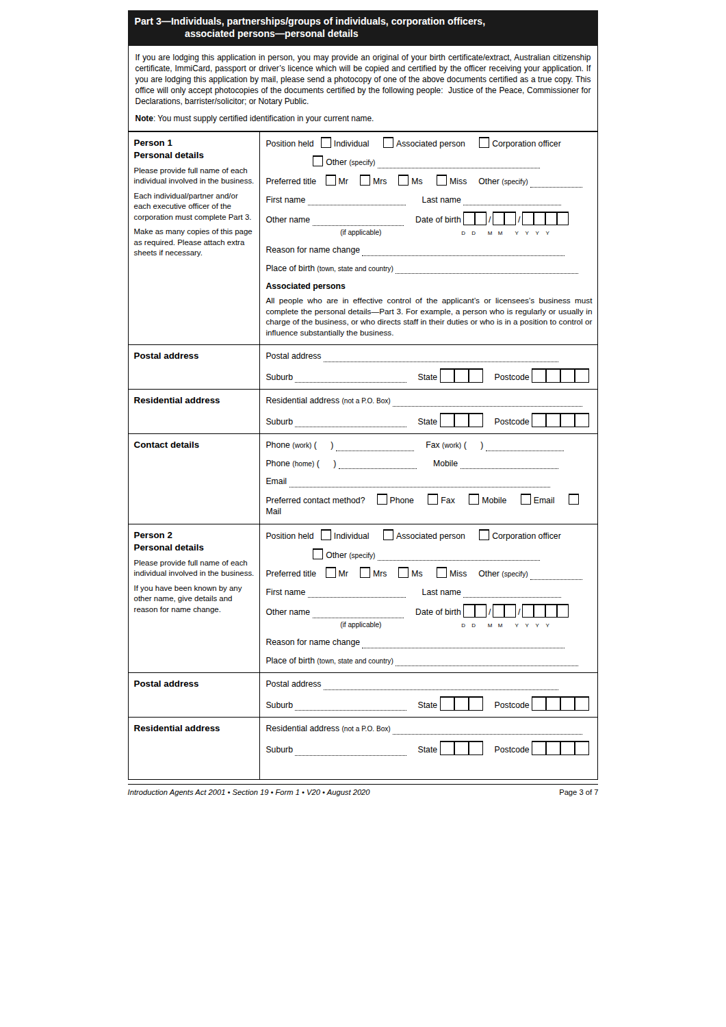Part 3—Individuals, partnerships/groups of individuals, corporation officers, associated persons—personal details
If you are lodging this application in person, you may provide an original of your birth certificate/extract, Australian citizenship certificate, ImmiCard, passport or driver’s licence which will be copied and certified by the officer receiving your application. If you are lodging this application by mail, please send a photocopy of one of the above documents certified as a true copy. This office will only accept photocopies of the documents certified by the following people: Justice of the Peace, Commissioner for Declarations, barrister/solicitor; or Notary Public.
Note: You must supply certified identification in your current name.
| Person 1 Personal details Please provide full name of each individual involved in the business. Each individual/partner and/or each executive officer of the corporation must complete Part 3. Make as many copies of this page as required. Please attach extra sheets if necessary. | Position held Individual Associated person Corporation officer Other (specify) Preferred title Mr Mrs Ms Miss Other (specify) First name Last name Other name Date of birth / / (if applicable) D D M M Y Y Y Y Reason for name change Place of birth (town, state and country) Associated persons All people who are in effective control of the applicant’s or licensees’s business must complete the personal details—Part 3. For example, a person who is regularly or usually in charge of the business, or who directs staff in their duties or who is in a position to control or influence substantially the business. |
| Postal address | Postal address Suburb State Postcode |
| Residential address | Residential address (not a P.O. Box) Suburb State Postcode |
| Contact details | Phone (work) ( ) Fax (work) ( ) Phone (home) ( ) Mobile Email Preferred contact method? Phone Fax Mobile Email Mail |
| Person 2 Personal details Please provide full name of each individual involved in the business. If you have been known by any other name, give details and reason for name change. | Position held Individual Associated person Corporation officer Other (specify) Preferred title Mr Mrs Ms Miss Other (specify) First name Last name Other name Date of birth / / (if applicable) D D M M Y Y Y Y Reason for name change Place of birth (town, state and country) |
| Postal address | Postal address Suburb State Postcode |
| Residential address | Residential address (not a P.O. Box) Suburb State Postcode |
Introduction Agents Act 2001 • Section 19 • Form 1 • V20 • August 2020
Page 3 of 7